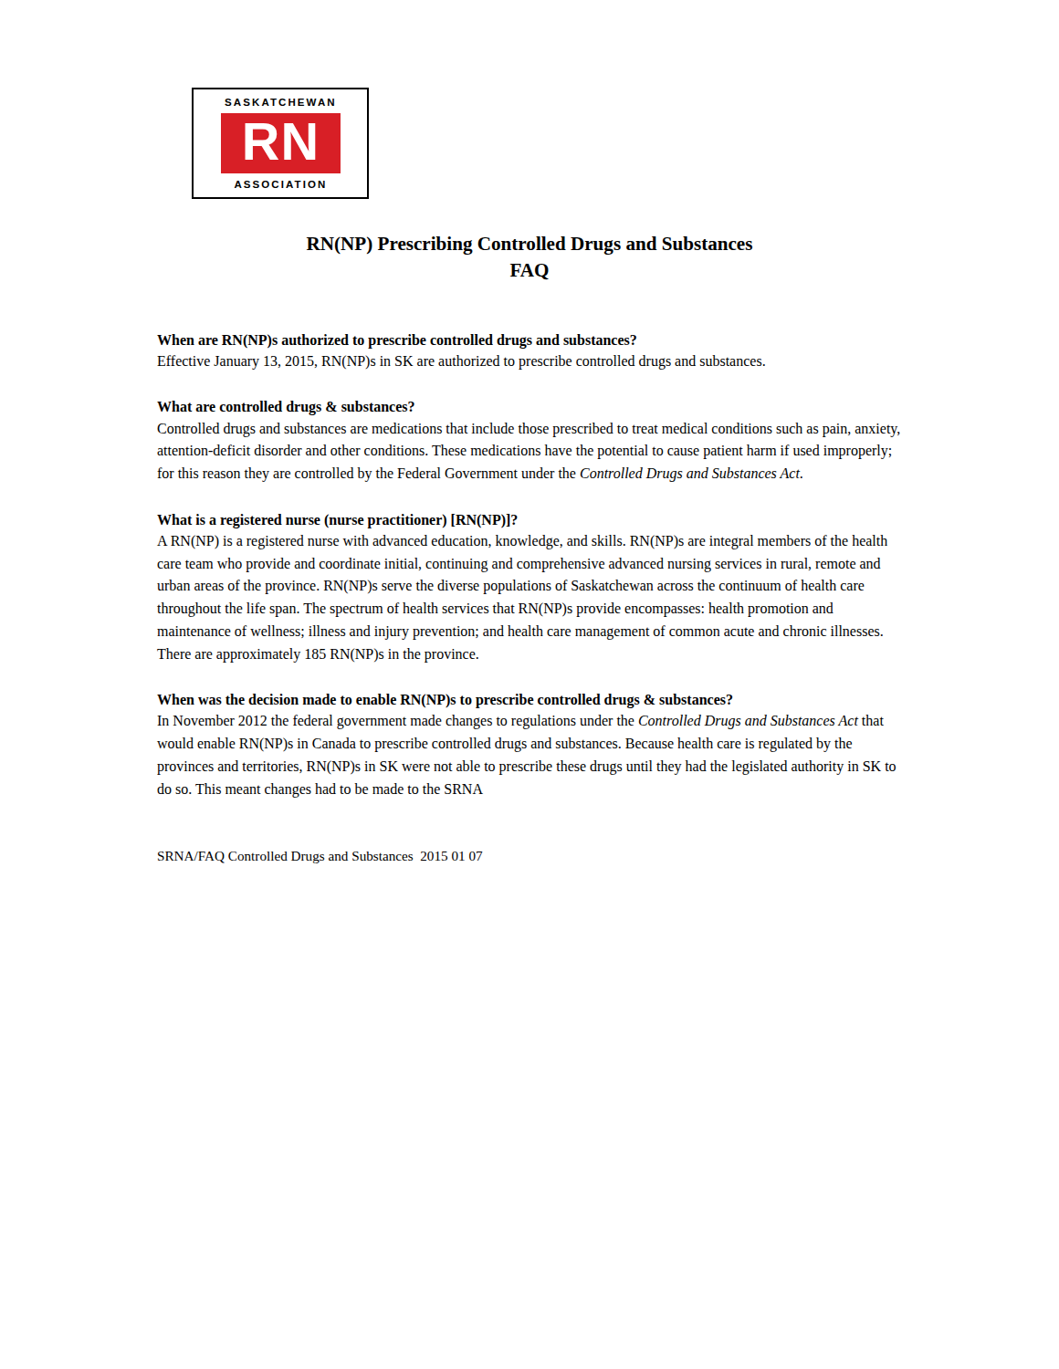SASKATCHEWAN
RN
ASSOCIATION
RN(NP) Prescribing Controlled Drugs and Substances
FAQ
When are RN(NP)s authorized to prescribe controlled drugs and substances?
Effective January 13, 2015, RN(NP)s in SK are authorized to prescribe controlled drugs and substances.
What are controlled drugs & substances?
Controlled drugs and substances are medications that include those prescribed to treat medical conditions such as pain, anxiety, attention-deficit disorder and other conditions. These medications have the potential to cause patient harm if used improperly; for this reason they are controlled by the Federal Government under the Controlled Drugs and Substances Act.
What is a registered nurse (nurse practitioner) [RN(NP)]?
A RN(NP) is a registered nurse with advanced education, knowledge, and skills. RN(NP)s are integral members of the health care team who provide and coordinate initial, continuing and comprehensive advanced nursing services in rural, remote and urban areas of the province. RN(NP)s serve the diverse populations of Saskatchewan across the continuum of health care throughout the life span. The spectrum of health services that RN(NP)s provide encompasses: health promotion and maintenance of wellness; illness and injury prevention; and health care management of common acute and chronic illnesses. There are approximately 185 RN(NP)s in the province.
When was the decision made to enable RN(NP)s to prescribe controlled drugs & substances?
In November 2012 the federal government made changes to regulations under the Controlled Drugs and Substances Act that would enable RN(NP)s in Canada to prescribe controlled drugs and substances. Because health care is regulated by the provinces and territories, RN(NP)s in SK were not able to prescribe these drugs until they had the legislated authority in SK to do so. This meant changes had to be made to the SRNA
SRNA/FAQ Controlled Drugs and Substances 2015 01 07